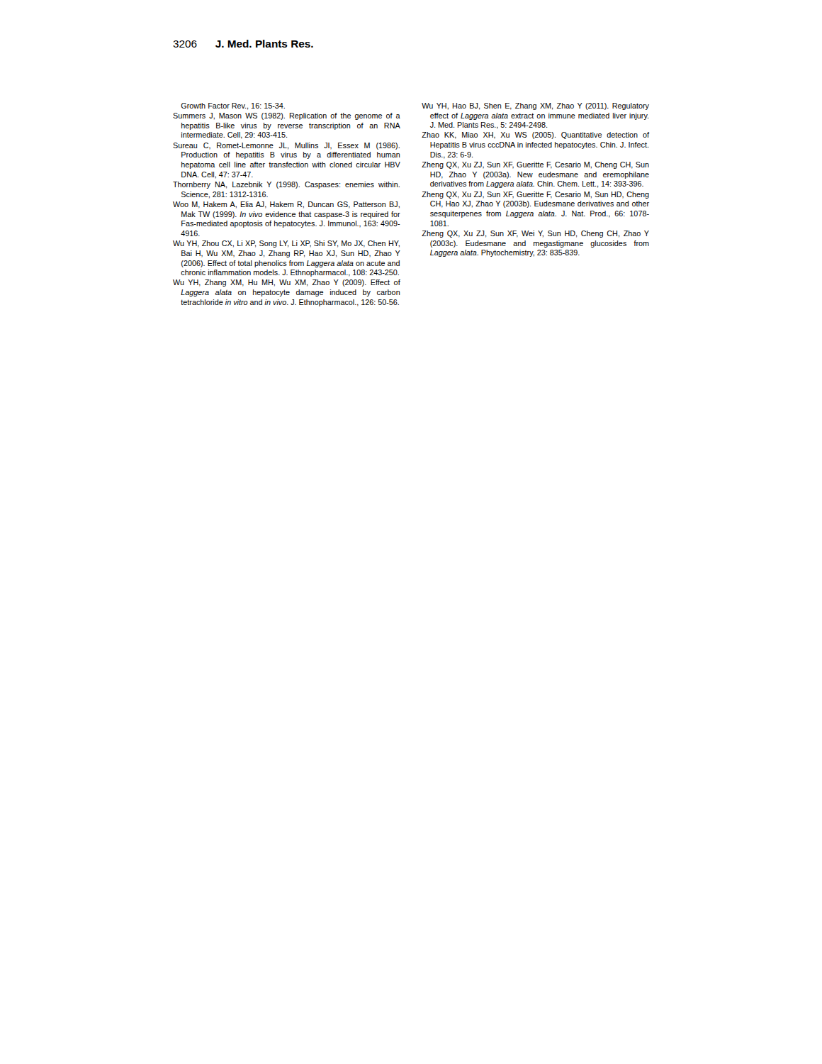3206 J. Med. Plants Res.
Growth Factor Rev., 16: 15-34.
Summers J, Mason WS (1982). Replication of the genome of a hepatitis B-like virus by reverse transcription of an RNA intermediate. Cell, 29: 403-415.
Sureau C, Romet-Lemonne JL, Mullins JI, Essex M (1986). Production of hepatitis B virus by a differentiated human hepatoma cell line after transfection with cloned circular HBV DNA. Cell, 47: 37-47.
Thornberry NA, Lazebnik Y (1998). Caspases: enemies within. Science, 281: 1312-1316.
Woo M, Hakem A, Elia AJ, Hakem R, Duncan GS, Patterson BJ, Mak TW (1999). In vivo evidence that caspase-3 is required for Fas-mediated apoptosis of hepatocytes. J. Immunol., 163: 4909-4916.
Wu YH, Zhou CX, Li XP, Song LY, Li XP, Shi SY, Mo JX, Chen HY, Bai H, Wu XM, Zhao J, Zhang RP, Hao XJ, Sun HD, Zhao Y (2006). Effect of total phenolics from Laggera alata on acute and chronic inflammation models. J. Ethnopharmacol., 108: 243-250.
Wu YH, Zhang XM, Hu MH, Wu XM, Zhao Y (2009). Effect of Laggera alata on hepatocyte damage induced by carbon tetrachloride in vitro and in vivo. J. Ethnopharmacol., 126: 50-56.
Wu YH, Hao BJ, Shen E, Zhang XM, Zhao Y (2011). Regulatory effect of Laggera alata extract on immune mediated liver injury. J. Med. Plants Res., 5: 2494-2498.
Zhao KK, Miao XH, Xu WS (2005). Quantitative detection of Hepatitis B virus cccDNA in infected hepatocytes. Chin. J. Infect. Dis., 23: 6-9.
Zheng QX, Xu ZJ, Sun XF, Gueritte F, Cesario M, Cheng CH, Sun HD, Zhao Y (2003a). New eudesmane and eremophilane derivatives from Laggera alata. Chin. Chem. Lett., 14: 393-396.
Zheng QX, Xu ZJ, Sun XF, Gueritte F, Cesario M, Sun HD, Cheng CH, Hao XJ, Zhao Y (2003b). Eudesmane derivatives and other sesquiterpenes from Laggera alata. J. Nat. Prod., 66: 1078-1081.
Zheng QX, Xu ZJ, Sun XF, Wei Y, Sun HD, Cheng CH, Zhao Y (2003c). Eudesmane and megastigmane glucosides from Laggera alata. Phytochemistry, 23: 835-839.